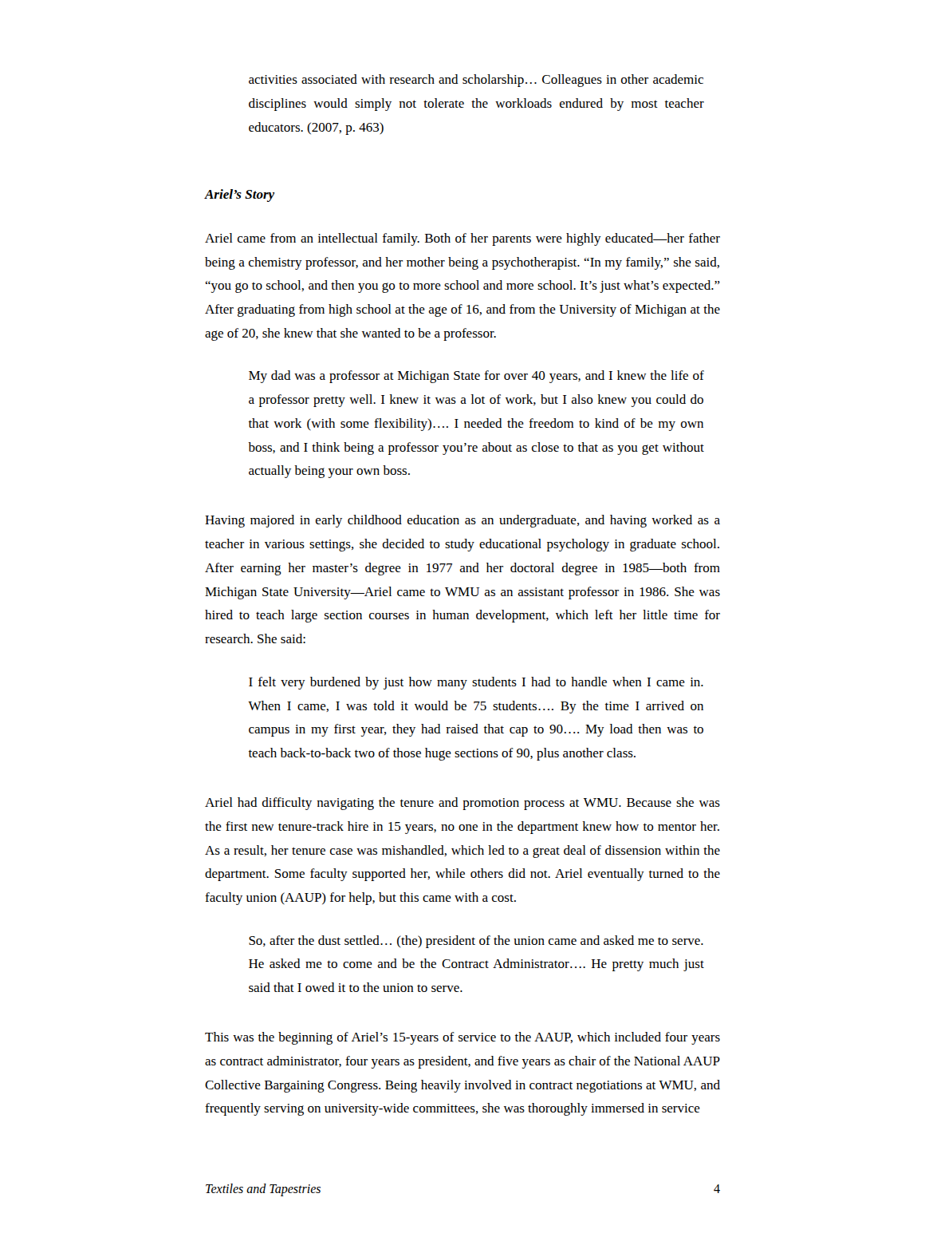activities associated with research and scholarship… Colleagues in other academic disciplines would simply not tolerate the workloads endured by most teacher educators. (2007, p. 463)
Ariel’s Story
Ariel came from an intellectual family. Both of her parents were highly educated—her father being a chemistry professor, and her mother being a psychotherapist. “In my family,” she said, “you go to school, and then you go to more school and more school. It’s just what’s expected.” After graduating from high school at the age of 16, and from the University of Michigan at the age of 20, she knew that she wanted to be a professor.
My dad was a professor at Michigan State for over 40 years, and I knew the life of a professor pretty well. I knew it was a lot of work, but I also knew you could do that work (with some flexibility)…. I needed the freedom to kind of be my own boss, and I think being a professor you’re about as close to that as you get without actually being your own boss.
Having majored in early childhood education as an undergraduate, and having worked as a teacher in various settings, she decided to study educational psychology in graduate school. After earning her master’s degree in 1977 and her doctoral degree in 1985—both from Michigan State University—Ariel came to WMU as an assistant professor in 1986. She was hired to teach large section courses in human development, which left her little time for research. She said:
I felt very burdened by just how many students I had to handle when I came in. When I came, I was told it would be 75 students…. By the time I arrived on campus in my first year, they had raised that cap to 90…. My load then was to teach back-to-back two of those huge sections of 90, plus another class.
Ariel had difficulty navigating the tenure and promotion process at WMU. Because she was the first new tenure-track hire in 15 years, no one in the department knew how to mentor her. As a result, her tenure case was mishandled, which led to a great deal of dissension within the department. Some faculty supported her, while others did not. Ariel eventually turned to the faculty union (AAUP) for help, but this came with a cost.
So, after the dust settled… (the) president of the union came and asked me to serve. He asked me to come and be the Contract Administrator…. He pretty much just said that I owed it to the union to serve.
This was the beginning of Ariel’s 15-years of service to the AAUP, which included four years as contract administrator, four years as president, and five years as chair of the National AAUP Collective Bargaining Congress. Being heavily involved in contract negotiations at WMU, and frequently serving on university-wide committees, she was thoroughly immersed in service
Textiles and Tapestries 4